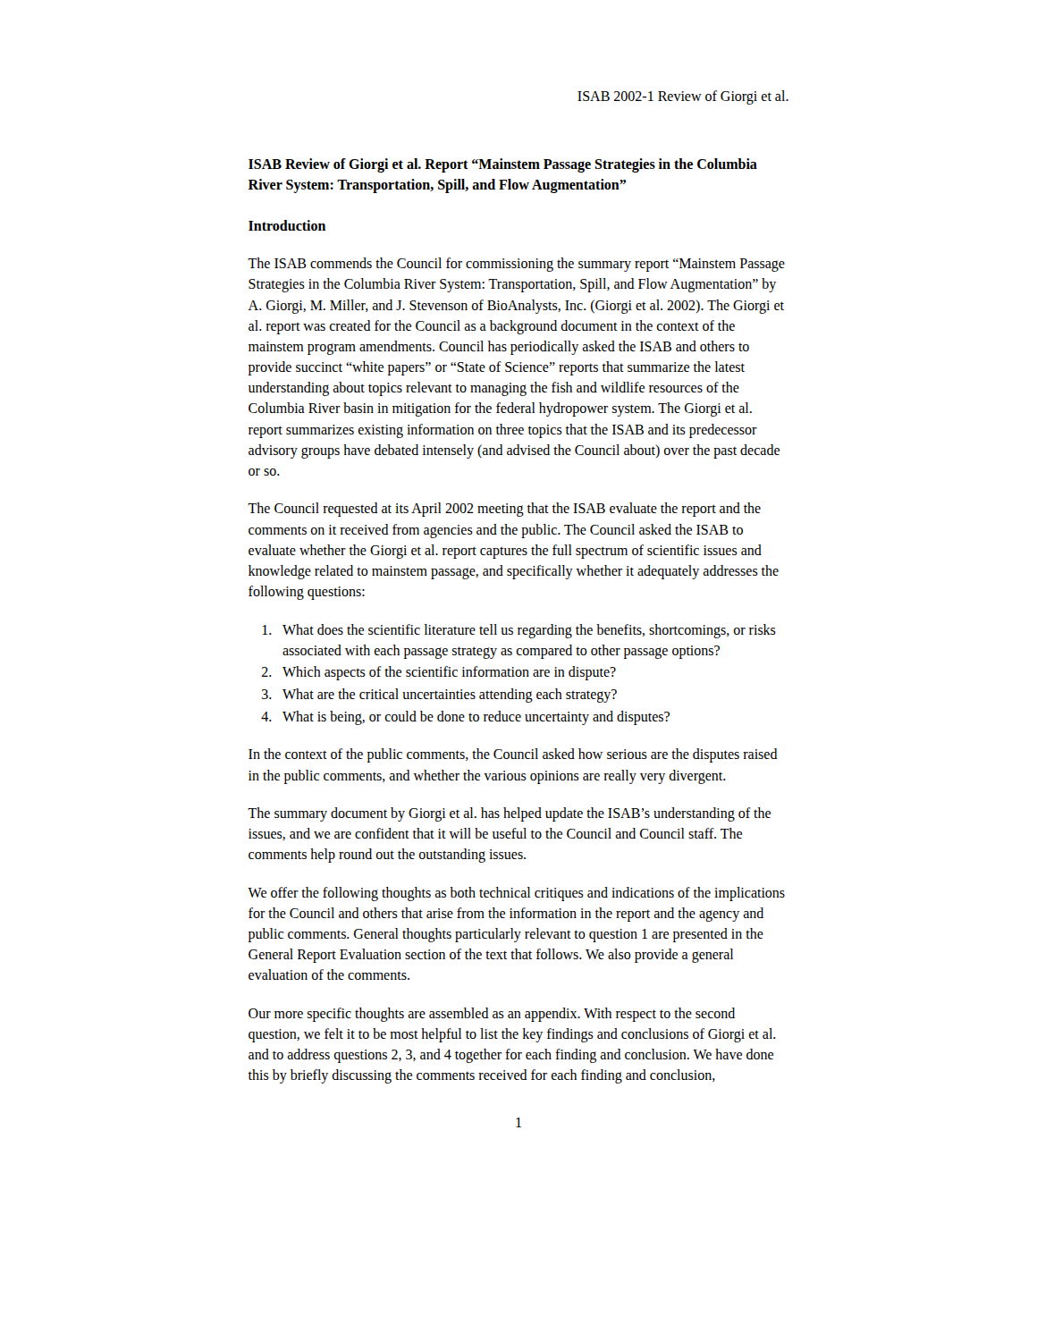ISAB 2002-1 Review of Giorgi et al.
ISAB Review of Giorgi et al. Report “Mainstem Passage Strategies in the Columbia River System: Transportation, Spill, and Flow Augmentation”
Introduction
The ISAB commends the Council for commissioning the summary report “Mainstem Passage Strategies in the Columbia River System: Transportation, Spill, and Flow Augmentation” by A. Giorgi, M. Miller, and J. Stevenson of BioAnalysts, Inc. (Giorgi et al. 2002). The Giorgi et al. report was created for the Council as a background document in the context of the mainstem program amendments. Council has periodically asked the ISAB and others to provide succinct “white papers” or “State of Science” reports that summarize the latest understanding about topics relevant to managing the fish and wildlife resources of the Columbia River basin in mitigation for the federal hydropower system. The Giorgi et al. report summarizes existing information on three topics that the ISAB and its predecessor advisory groups have debated intensely (and advised the Council about) over the past decade or so.
The Council requested at its April 2002 meeting that the ISAB evaluate the report and the comments on it received from agencies and the public. The Council asked the ISAB to evaluate whether the Giorgi et al. report captures the full spectrum of scientific issues and knowledge related to mainstem passage, and specifically whether it adequately addresses the following questions:
What does the scientific literature tell us regarding the benefits, shortcomings, or risks associated with each passage strategy as compared to other passage options?
Which aspects of the scientific information are in dispute?
What are the critical uncertainties attending each strategy?
What is being, or could be done to reduce uncertainty and disputes?
In the context of the public comments, the Council asked how serious are the disputes raised in the public comments, and whether the various opinions are really very divergent.
The summary document by Giorgi et al. has helped update the ISAB’s understanding of the issues, and we are confident that it will be useful to the Council and Council staff. The comments help round out the outstanding issues.
We offer the following thoughts as both technical critiques and indications of the implications for the Council and others that arise from the information in the report and the agency and public comments. General thoughts particularly relevant to question 1 are presented in the General Report Evaluation section of the text that follows. We also provide a general evaluation of the comments.
Our more specific thoughts are assembled as an appendix. With respect to the second question, we felt it to be most helpful to list the key findings and conclusions of Giorgi et al. and to address questions 2, 3, and 4 together for each finding and conclusion. We have done this by briefly discussing the comments received for each finding and conclusion,
1